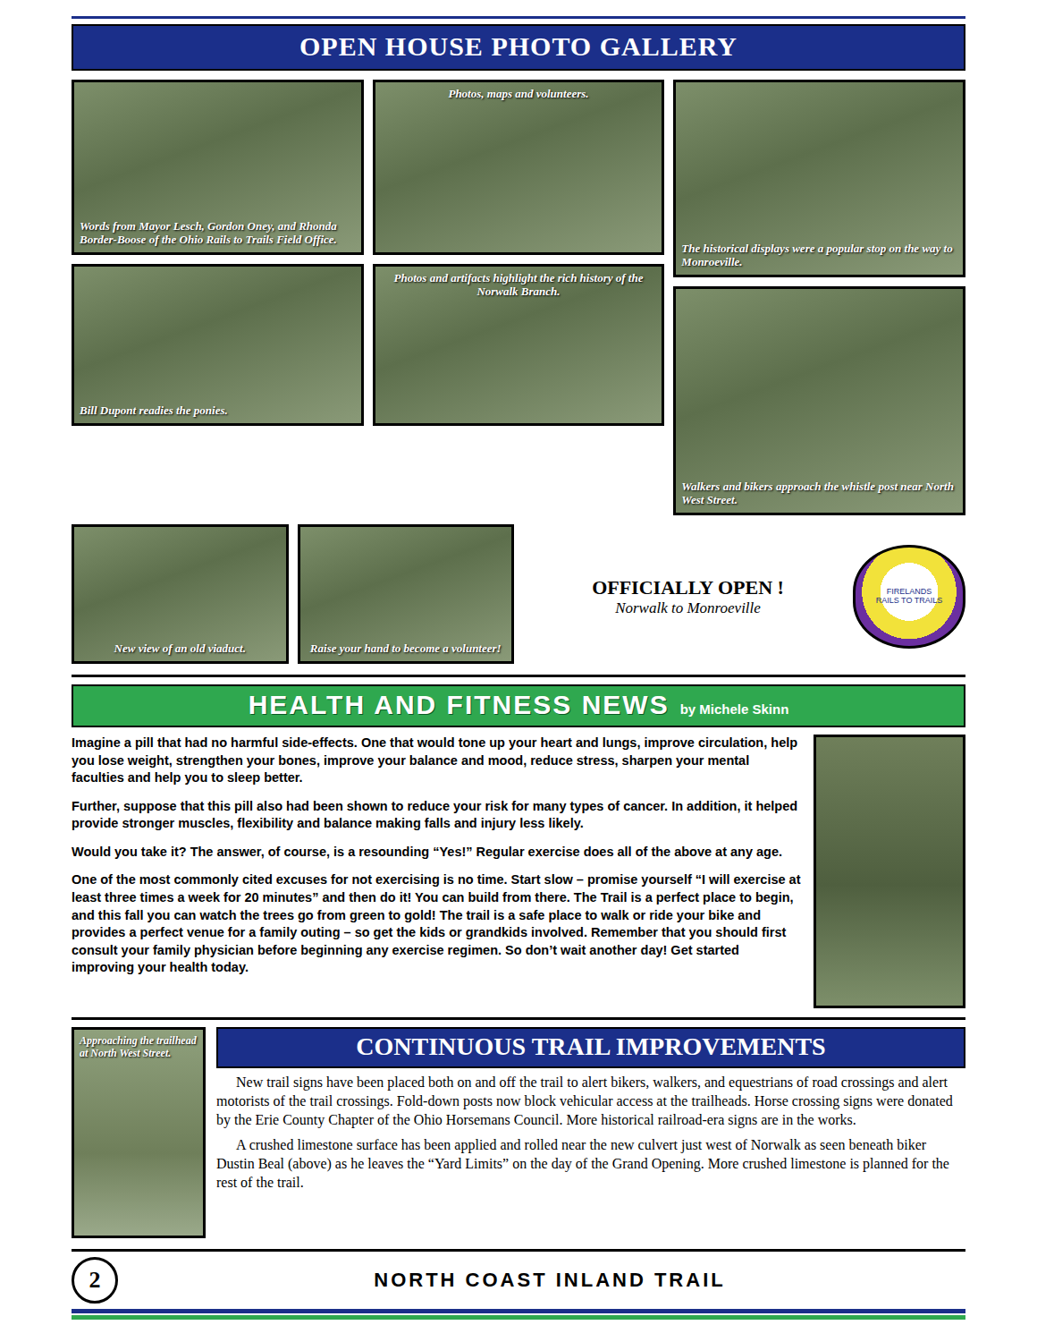OPEN HOUSE PHOTO GALLERY
Words from Mayor Lesch, Gordon Oney, and Rhonda Border-Boose of the Ohio Rails to Trails Field Office.
Bill Dupont readies the ponies.
Photos, maps and volunteers.
Photos and artifacts highlight the rich history of the Norwalk Branch.
The historical displays were a popular stop on the way to Monroeville.
Walkers and bikers approach the whistle post near North West Street.
New view of an old viaduct.
Raise your hand to become a volunteer!
OFFICIALLY OPEN !
Norwalk to Monroeville
FIRELANDS
RAILS TO TRAILS
HEALTH AND FITNESS NEWS by Michele Skinn
Imagine a pill that had no harmful side-effects. One that would tone up your heart and lungs, improve circulation, help you lose weight, strengthen your bones, improve your balance and mood, reduce stress, sharpen your mental faculties and help you to sleep better.
Further, suppose that this pill also had been shown to reduce your risk for many types of cancer. In addition, it helped provide stronger muscles, flexibility and balance making falls and injury less likely.
Would you take it? The answer, of course, is a resounding “Yes!” Regular exercise does all of the above at any age.
One of the most commonly cited excuses for not exercising is no time. Start slow – promise yourself “I will exercise at least three times a week for 20 minutes” and then do it! You can build from there. The Trail is a perfect place to begin, and this fall you can watch the trees go from green to gold! The trail is a safe place to walk or ride your bike and provides a perfect venue for a family outing – so get the kids or grandkids involved. Remember that you should first consult your family physician before beginning any exercise regimen. So don’t wait another day! Get started improving your health today.
Approaching the trailhead at North West Street.
CONTINUOUS TRAIL IMPROVEMENTS
New trail signs have been placed both on and off the trail to alert bikers, walkers, and equestrians of road crossings and alert motorists of the trail crossings. Fold-down posts now block vehicular access at the trailheads. Horse crossing signs were donated by the Erie County Chapter of the Ohio Horsemans Council. More historical railroad-era signs are in the works.
A crushed limestone surface has been applied and rolled near the new culvert just west of Norwalk as seen beneath biker Dustin Beal (above) as he leaves the “Yard Limits” on the day of the Grand Opening. More crushed limestone is planned for the rest of the trail.
2
NORTH COAST INLAND TRAIL